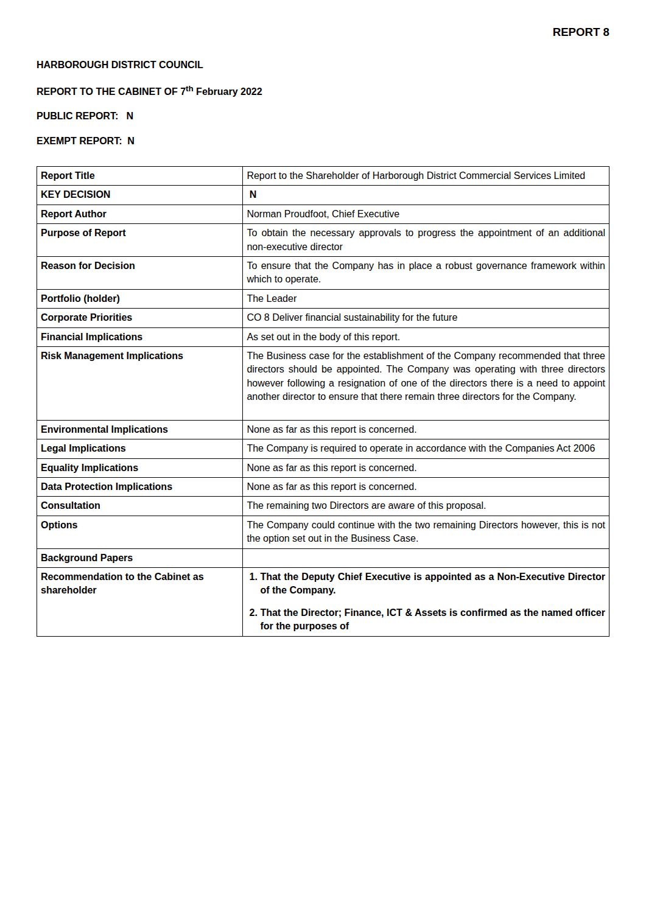REPORT 8
HARBOROUGH DISTRICT COUNCIL
REPORT TO THE CABINET OF 7th February 2022
PUBLIC REPORT: N
EXEMPT REPORT: N
| Report Title | Report to the Shareholder of Harborough District Commercial Services Limited |
| KEY DECISION | N |
| Report Author | Norman Proudfoot, Chief Executive |
| Purpose of Report | To obtain the necessary approvals to progress the appointment of an additional non-executive director |
| Reason for Decision | To ensure that the Company has in place a robust governance framework within which to operate. |
| Portfolio (holder) | The Leader |
| Corporate Priorities | CO 8 Deliver financial sustainability for the future |
| Financial Implications | As set out in the body of this report. |
| Risk Management Implications | The Business case for the establishment of the Company recommended that three directors should be appointed. The Company was operating with three directors however following a resignation of one of the directors there is a need to appoint another director to ensure that there remain three directors for the Company. |
| Environmental Implications | None as far as this report is concerned. |
| Legal Implications | The Company is required to operate in accordance with the Companies Act 2006 |
| Equality Implications | None as far as this report is concerned. |
| Data Protection Implications | None as far as this report is concerned. |
| Consultation | The remaining two Directors are aware of this proposal. |
| Options | The Company could continue with the two remaining Directors however, this is not the option set out in the Business Case. |
| Background Papers | |
| Recommendation to the Cabinet as shareholder | That the Deputy Chief Executive is appointed as a Non-Executive Director of the Company. That the Director; Finance, ICT & Assets is confirmed as the named officer for the purposes of |